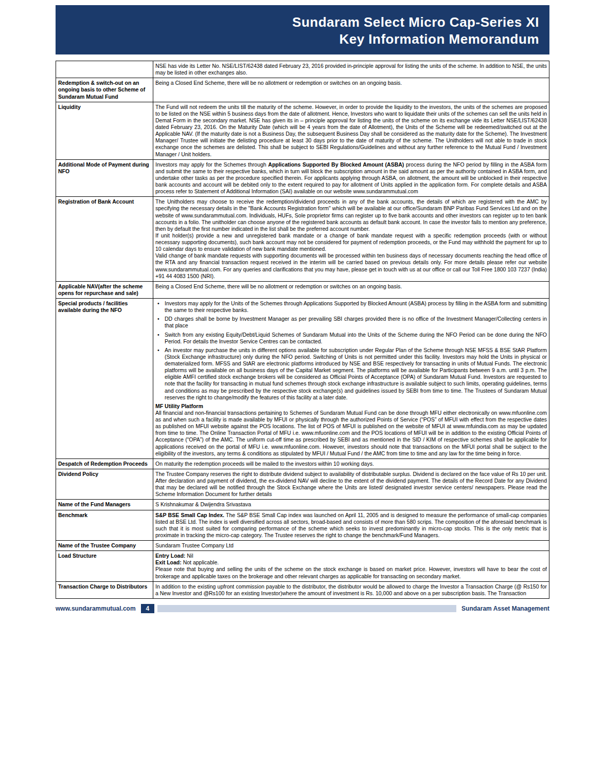Sundaram Select Micro Cap-Series XI
Key Information Memorandum
| | NSE has vide its Letter No. NSE/LIST/62438 dated February 23, 2016 provided in-principle approval for listing the units of the scheme. In addition to NSE, the units may be listed in other exchanges also. |
| Redemption & switch-out on an ongoing basis to other Scheme of Sundaram Mutual Fund | Being a Closed End Scheme, there will be no allotment or redemption or switches on an ongoing basis. |
| Liquidity | The Fund will not redeem the units till the maturity of the scheme. However, in order to provide the liquidity to the investors, the units of the schemes are proposed to be listed on the NSE within 5 business days from the date of allotment. Hence, Investors who want to liquidate their units of the schemes can sell the units held in Demat Form in the secondary market. NSE has given its in – principle approval for listing the units of the scheme on its exchange vide its Letter NSE/LIST/62438 dated February 23, 2016. On the Maturity Date (which will be 4 years from the date of Allotment), the Units of the Scheme will be redeemed/switched out at the Applicable NAV. (If the maturity date is not a Business Day, the subsequent Business Day shall be considered as the maturity date for the Scheme). The Investment Manager/ Trustee will initiate the delisting procedure at least 30 days prior to the date of maturity of the scheme. The Unitholders will not able to trade in stock exchange once the schemes are delisted. This shall be subject to SEBI Regulations/Guidelines and without any further reference to the Mutual Fund / Investment Manager / Unit holders. |
| Additional Mode of Payment during NFO | Investors may apply for the Schemes through Applications Supported By Blocked Amount (ASBA) process during the NFO period by filling in the ASBA form and submit the same to their respective banks, which in turn will block the subscription amount in the said amount as per the authority contained in ASBA form, and undertake other tasks as per the procedure specified therein. For applicants applying through ASBA, on allotment, the amount will be unblocked in their respective bank accounts and account will be debited only to the extent required to pay for allotment of Units applied in the application form. For complete details and ASBA process refer to Statement of Additional Information (SAI) available on our website www.sundarammutual.com |
| Registration of Bank Account | The Unitholders may choose to receive the redemption/dividend proceeds in any of the bank accounts, the details of which are registered with the AMC by specifying the necessary details in the "Bank Accounts Registration form" which will be available at our office/Sundaram BNP Paribas Fund Services Ltd and on the website of www.sundarammutual.com. Individuals, HUFs, Sole proprietor firms can register up to five bank accounts and other investors can register up to ten bank accounts in a folio. The unitholder can choose anyone of the registered bank accounts as default bank account. In case the investor fails to mention any preference, then by default the first number indicated in the list shall be the preferred account number. If unit holder(s) provide a new and unregistered bank mandate or a change of bank mandate request with a specific redemption proceeds (with or without necessary supporting documents), such bank account may not be considered for payment of redemption proceeds, or the Fund may withhold the payment for up to 10 calendar days to ensure validation of new bank mandate mentioned. Valid change of bank mandate requests with supporting documents will be processed within ten business days of necessary documents reaching the head office of the RTA and any financial transaction request received in the interim will be carried based on previous details only. For more details please refer our website www.sundarammutual.com. For any queries and clarifications that you may have, please get in touch with us at our office or call our Toll Free 1800 103 7237 (India) +91 44 4083 1500 (NRI). |
| Applicable NAV(after the scheme opens for repurchase and sale) | Being a Closed End Scheme, there will be no allotment or redemption or switches on an ongoing basis. |
| Special products / facilities available during the NFO | Investors may apply for the Units of the Schemes through Applications Supported by Blocked Amount (ASBA) process by filling in the ASBA form and submitting the same to their respective banks. DD charges shall be borne by Investment Manager as per prevailing SBI charges provided there is no office of the Investment Manager/Collecting centers in that place Switch from any existing Equity/Debt/Liquid Schemes of Sundaram Mutual into the Units of the Scheme during the NFO Period can be done during the NFO Period. For details the Investor Service Centres can be contacted. An investor may purchase the units in different options available for subscription under Regular Plan of the Scheme through NSE MFSS & BSE StAR Platform (Stock Exchange infrastructure) only during the NFO period. Switching of Units is not permitted under this facility. Investors may hold the Units in physical or dematerialized form. MFSS and StAR are electronic platforms introduced by NSE and BSE respectively for transacting in units of Mutual Funds. The electronic platforms will be available on all business days of the Capital Market segment. The platforms will be available for Participants between 9 a.m. until 3 p.m. The eligible AMFI certified stock exchange brokers will be considered as Official Points of Acceptance (OPA) of Sundaram Mutual Fund. Investors are requested to note that the facility for transacting in mutual fund schemes through stock exchange infrastructure is available subject to such limits, operating guidelines, terms and conditions as may be prescribed by the respective stock exchange(s) and guidelines issued by SEBI from time to time. The Trustees of Sundaram Mutual reserves the right to change/modify the features of this facility at a later date. MF Utility Platform All financial and non-financial transactions pertaining to Schemes of Sundaram Mutual Fund can be done through MFU either electronically on www.mfuonline.com as and when such a facility is made available by MFUI or physically through the authorized Points of Service (“POS” of MFUI with effect from the respective dates as published on MFUI website against the POS locations. The list of POS of MFUI is published on the website of MFUI at www.mfuindia.com as may be updated from time to time. The Online Transaction Portal of MFU i.e. www.mfuonline.com and the POS locations of MFUI will be in addition to the existing Official Points of Acceptance (“OPA”) of the AMC. The uniform cut-off time as prescribed by SEBI and as mentioned in the SID / KIM of respective schemes shall be applicable for applications received on the portal of MFU i.e. www.mfuonline.com. However, investors should note that transactions on the MFUI portal shall be subject to the eligibility of the investors, any terms & conditions as stipulated by MFUI / Mutual Fund / the AMC from time to time and any law for the time being in force. |
| Despatch of Redemption Proceeds | On maturity the redemption proceeds will be mailed to the investors within 10 working days. |
| Dividend Policy | The Trustee Company reserves the right to distribute dividend subject to availability of distributable surplus. Dividend is declared on the face value of Rs 10 per unit. After declaration and payment of dividend, the ex-dividend NAV will decline to the extent of the dividend payment. The details of the Record Date for any Dividend that may be declared will be notified through the Stock Exchange where the Units are listed/ designated investor service centers/ newspapers. Please read the Scheme Information Document for further details |
| Name of the Fund Managers | S Krishnakumar & Dwijendra Srivastava |
| Benchmark | S&P BSE Small Cap Index. The S&P BSE Small Cap index was launched on April 11, 2005 and is designed to measure the performance of small-cap companies listed at BSE Ltd. The index is well diversified across all sectors, broad-based and consists of more than 580 scrips. The composition of the aforesaid benchmark is such that it is most suited for comparing performance of the scheme which seeks to invest predominantly in micro-cap stocks. This is the only metric that is proximate in tracking the micro-cap category. The Trustee reserves the right to change the benchmark/Fund Managers. |
| Name of the Trustee Company | Sundaram Trustee Company Ltd |
| Load Structure | Entry Load: Nil Exit Load: Not applicable. Please note that buying and selling the units of the scheme on the stock exchange is based on market price. However, investors will have to bear the cost of brokerage and applicable taxes on the brokerage and other relevant charges as applicable for transacting on secondary market. |
| Transaction Charge to Distributors | In addition to the existing upfront commission payable to the distributor, the distributor would be allowed to charge the Investor a Transaction Charge (@ Rs150 for a New Investor and @Rs100 for an existing Investor)where the amount of investment is Rs. 10,000 and above on a per subscription basis. The Transaction |
www.sundarammutual.com
4
Sundaram Asset Management